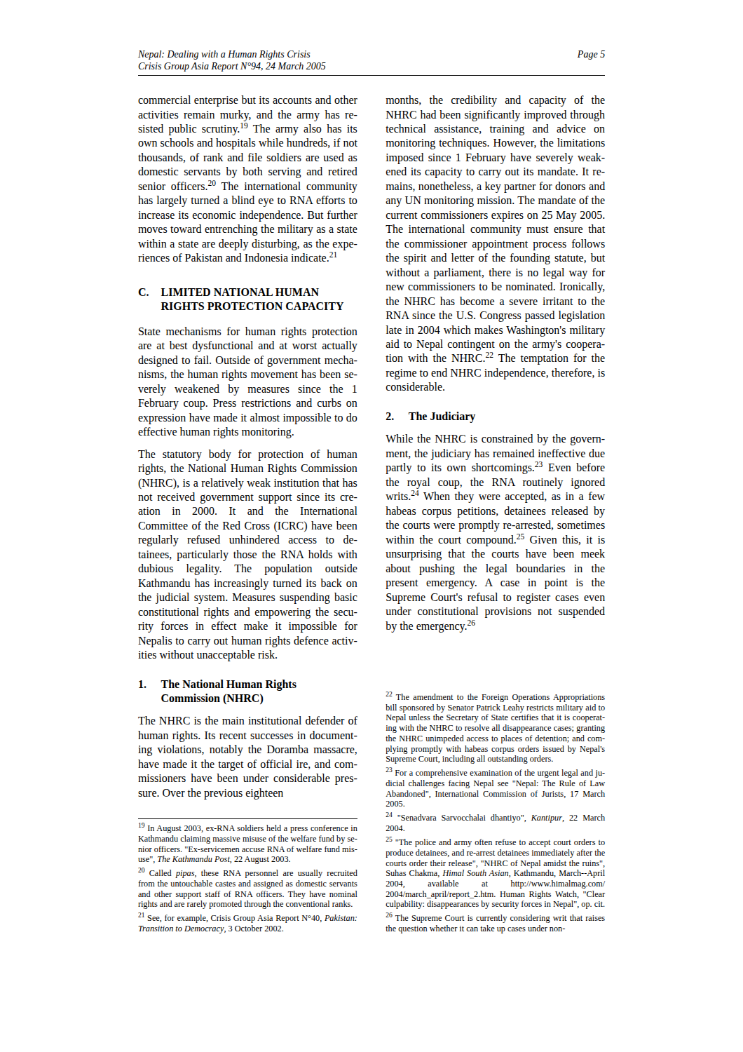Nepal: Dealing with a Human Rights Crisis
Crisis Group Asia Report N°94, 24 March 2005
Page 5
commercial enterprise but its accounts and other activities remain murky, and the army has resisted public scrutiny.19 The army also has its own schools and hospitals while hundreds, if not thousands, of rank and file soldiers are used as domestic servants by both serving and retired senior officers.20 The international community has largely turned a blind eye to RNA efforts to increase its economic independence. But further moves toward entrenching the military as a state within a state are deeply disturbing, as the experiences of Pakistan and Indonesia indicate.21
C. Limited National Human Rights Protection Capacity
State mechanisms for human rights protection are at best dysfunctional and at worst actually designed to fail. Outside of government mechanisms, the human rights movement has been severely weakened by measures since the 1 February coup. Press restrictions and curbs on expression have made it almost impossible to do effective human rights monitoring.
The statutory body for protection of human rights, the National Human Rights Commission (NHRC), is a relatively weak institution that has not received government support since its creation in 2000. It and the International Committee of the Red Cross (ICRC) have been regularly refused unhindered access to detainees, particularly those the RNA holds with dubious legality. The population outside Kathmandu has increasingly turned its back on the judicial system. Measures suspending basic constitutional rights and empowering the security forces in effect make it impossible for Nepalis to carry out human rights defence activities without unacceptable risk.
1. The National Human Rights Commission (NHRC)
The NHRC is the main institutional defender of human rights. Its recent successes in documenting violations, notably the Doramba massacre, have made it the target of official ire, and commissioners have been under considerable pressure. Over the previous eighteen
19 In August 2003, ex-RNA soldiers held a press conference in Kathmandu claiming massive misuse of the welfare fund by senior officers. "Ex-servicemen accuse RNA of welfare fund misuse", The Kathmandu Post, 22 August 2003.
20 Called pipas, these RNA personnel are usually recruited from the untouchable castes and assigned as domestic servants and other support staff of RNA officers. They have nominal rights and are rarely promoted through the conventional ranks.
21 See, for example, Crisis Group Asia Report N°40, Pakistan: Transition to Democracy, 3 October 2002.
months, the credibility and capacity of the NHRC had been significantly improved through technical assistance, training and advice on monitoring techniques. However, the limitations imposed since 1 February have severely weakened its capacity to carry out its mandate. It remains, nonetheless, a key partner for donors and any UN monitoring mission. The mandate of the current commissioners expires on 25 May 2005. The international community must ensure that the commissioner appointment process follows the spirit and letter of the founding statute, but without a parliament, there is no legal way for new commissioners to be nominated. Ironically, the NHRC has become a severe irritant to the RNA since the U.S. Congress passed legislation late in 2004 which makes Washington's military aid to Nepal contingent on the army's cooperation with the NHRC.22 The temptation for the regime to end NHRC independence, therefore, is considerable.
2. The Judiciary
While the NHRC is constrained by the government, the judiciary has remained ineffective due partly to its own shortcomings.23 Even before the royal coup, the RNA routinely ignored writs.24 When they were accepted, as in a few habeas corpus petitions, detainees released by the courts were promptly re-arrested, sometimes within the court compound.25 Given this, it is unsurprising that the courts have been meek about pushing the legal boundaries in the present emergency. A case in point is the Supreme Court's refusal to register cases even under constitutional provisions not suspended by the emergency.26
22 The amendment to the Foreign Operations Appropriations bill sponsored by Senator Patrick Leahy restricts military aid to Nepal unless the Secretary of State certifies that it is cooperating with the NHRC to resolve all disappearance cases; granting the NHRC unimpeded access to places of detention; and complying promptly with habeas corpus orders issued by Nepal's Supreme Court, including all outstanding orders.
23 For a comprehensive examination of the urgent legal and judicial challenges facing Nepal see "Nepal: The Rule of Law Abandoned", International Commission of Jurists, 17 March 2005.
24 "Senadvara Sarvocchalai dhantiyo", Kantipur, 22 March 2004.
25 "The police and army often refuse to accept court orders to produce detainees, and re-arrest detainees immediately after the courts order their release", "NHRC of Nepal amidst the ruins", Suhas Chakma, Himal South Asian, Kathmandu, March--April 2004, available at http://www.himalmag.com/ 2004/march_april/report_2.htm. Human Rights Watch, "Clear culpability: disappearances by security forces in Nepal", op. cit.
26 The Supreme Court is currently considering writ that raises the question whether it can take up cases under non-